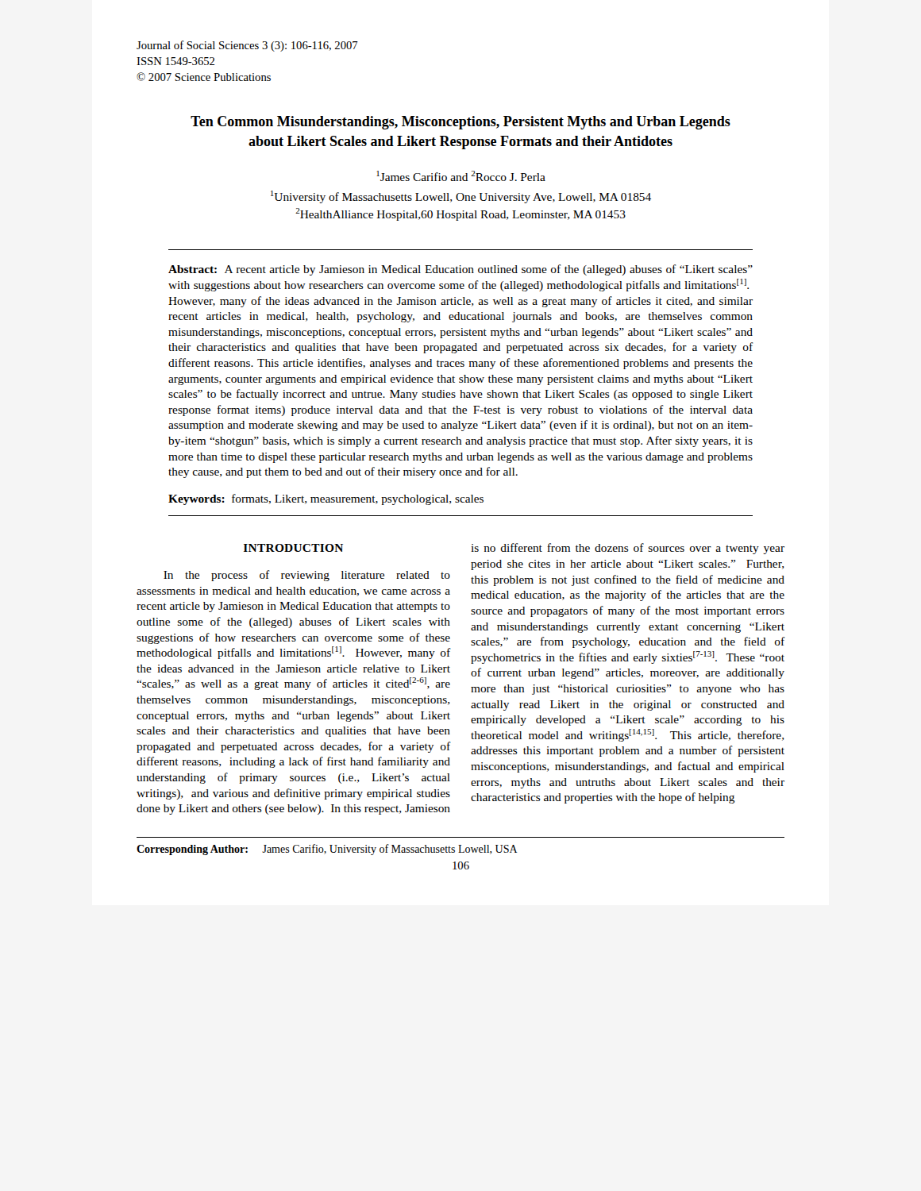Journal of Social Sciences 3 (3): 106-116, 2007
ISSN 1549-3652
© 2007 Science Publications
Ten Common Misunderstandings, Misconceptions, Persistent Myths and Urban Legends
about Likert Scales and Likert Response Formats and their Antidotes
1James Carifio and 2Rocco J. Perla
1University of Massachusetts Lowell, One University Ave, Lowell, MA 01854
2HealthAlliance Hospital,60 Hospital Road, Leominster, MA 01453
Abstract: A recent article by Jamieson in Medical Education outlined some of the (alleged) abuses of “Likert scales” with suggestions about how researchers can overcome some of the (alleged) methodological pitfalls and limitations[1]. However, many of the ideas advanced in the Jamison article, as well as a great many of articles it cited, and similar recent articles in medical, health, psychology, and educational journals and books, are themselves common misunderstandings, misconceptions, conceptual errors, persistent myths and “urban legends” about “Likert scales” and their characteristics and qualities that have been propagated and perpetuated across six decades, for a variety of different reasons. This article identifies, analyses and traces many of these aforementioned problems and presents the arguments, counter arguments and empirical evidence that show these many persistent claims and myths about “Likert scales” to be factually incorrect and untrue. Many studies have shown that Likert Scales (as opposed to single Likert response format items) produce interval data and that the F-test is very robust to violations of the interval data assumption and moderate skewing and may be used to analyze “Likert data” (even if it is ordinal), but not on an item-by-item “shotgun” basis, which is simply a current research and analysis practice that must stop. After sixty years, it is more than time to dispel these particular research myths and urban legends as well as the various damage and problems they cause, and put them to bed and out of their misery once and for all.
Keywords: formats, Likert, measurement, psychological, scales
INTRODUCTION
In the process of reviewing literature related to assessments in medical and health education, we came across a recent article by Jamieson in Medical Education that attempts to outline some of the (alleged) abuses of Likert scales with suggestions of how researchers can overcome some of these methodological pitfalls and limitations[1]. However, many of the ideas advanced in the Jamieson article relative to Likert “scales,” as well as a great many of articles it cited[2-6], are themselves common misunderstandings, misconceptions, conceptual errors, myths and “urban legends” about Likert scales and their characteristics and qualities that have been propagated and perpetuated across decades, for a variety of different reasons, including a lack of first hand familiarity and understanding of primary sources (i.e., Likert’s actual writings), and various and definitive primary empirical studies done by Likert and others (see below). In this respect, Jamieson is no different from the dozens of sources over a twenty year period she cites in her article about “Likert scales.” Further, this problem is not just confined to the field of medicine and medical education, as the majority of the articles that are the source and propagators of many of the most important errors and misunderstandings currently extant concerning “Likert scales,” are from psychology, education and the field of psychometrics in the fifties and early sixties[7-13]. These “root of current urban legend” articles, moreover, are additionally more than just “historical curiosities” to anyone who has actually read Likert in the original or constructed and empirically developed a “Likert scale” according to his theoretical model and writings[14,15]. This article, therefore, addresses this important problem and a number of persistent misconceptions, misunderstandings, and factual and empirical errors, myths and untruths about Likert scales and their characteristics and properties with the hope of helping
Corresponding Author: James Carifio, University of Massachusetts Lowell, USA
106